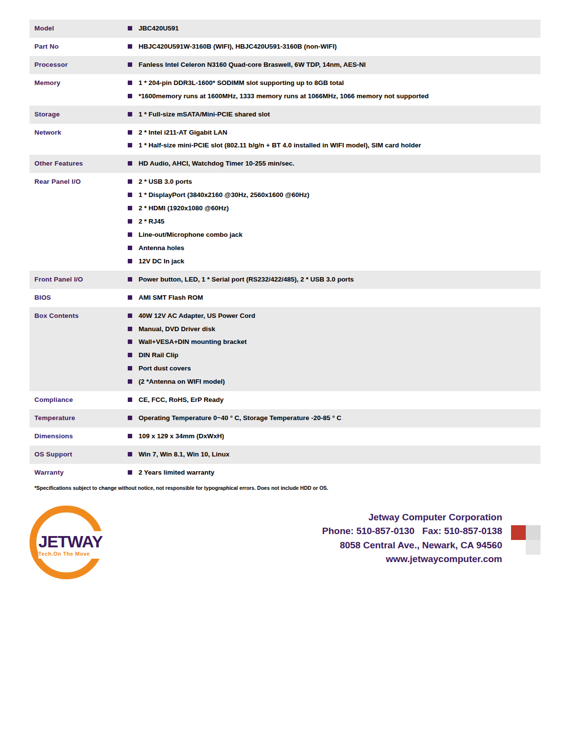| Model | JBC420U591 |
| Part No | HBJC420U591W-3160B (WIFI), HBJC420U591-3160B (non-WIFI) |
| Processor | Fanless Intel Celeron N3160 Quad-core Braswell, 6W TDP, 14nm, AES-NI |
| Memory | 1 * 204-pin DDR3L-1600* SODIMM slot supporting up to 8GB total *1600memory runs at 1600MHz, 1333 memory runs at 1066MHz, 1066 memory not supported |
| Storage | 1 * Full-size mSATA/Mini-PCIE shared slot |
| Network | 2 * Intel i211-AT Gigabit LAN 1 * Half-size mini-PCIE slot (802.11 b/g/n + BT 4.0 installed in WIFI model), SIM card holder |
| Other Features | HD Audio, AHCI, Watchdog Timer 10-255 min/sec. |
| Rear Panel I/O | 2 * USB 3.0 ports 1 * DisplayPort (3840x2160 @30Hz, 2560x1600 @60Hz) 2 * HDMI (1920x1080 @60Hz) 2 * RJ45 Line-out/Microphone combo jack Antenna holes 12V DC In jack |
| Front Panel I/O | Power button, LED, 1 * Serial port (RS232/422/485), 2 * USB 3.0 ports |
| BIOS | AMI SMT Flash ROM |
| Box Contents | 40W 12V AC Adapter, US Power Cord Manual, DVD Driver disk Wall+VESA+DIN mounting bracket DIN Rail Clip Port dust covers (2 *Antenna on WIFI model) |
| Compliance | CE, FCC, RoHS, ErP Ready |
| Temperature | Operating Temperature 0~40 ° C, Storage Temperature -20-85 ° C |
| Dimensions | 109 x 129 x 34mm (DxWxH) |
| OS Support | Win 7, Win 8.1, Win 10, Linux |
| Warranty | 2 Years limited warranty |
*Specifications subject to change without notice, not responsible for typographical errors. Does not include HDD or OS.
JETWAY
Tech.On The Move
Jetway Computer Corporation
Phone: 510-857-0130 Fax: 510-857-0138
8058 Central Ave., Newark, CA 94560
www.jetwaycomputer.com